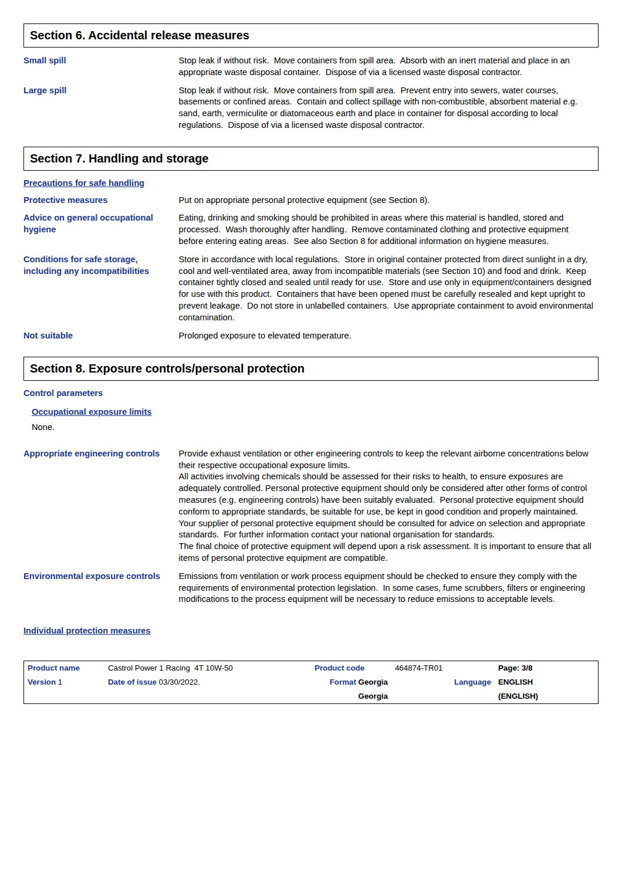Section 6. Accidental release measures
| Small spill | Stop leak if without risk. Move containers from spill area. Absorb with an inert material and place in an appropriate waste disposal container. Dispose of via a licensed waste disposal contractor. |
| Large spill | Stop leak if without risk. Move containers from spill area. Prevent entry into sewers, water courses, basements or confined areas. Contain and collect spillage with non-combustible, absorbent material e.g. sand, earth, vermiculite or diatomaceous earth and place in container for disposal according to local regulations. Dispose of via a licensed waste disposal contractor. |
Section 7. Handling and storage
Precautions for safe handling
| Protective measures | Put on appropriate personal protective equipment (see Section 8). |
| Advice on general occupational hygiene | Eating, drinking and smoking should be prohibited in areas where this material is handled, stored and processed. Wash thoroughly after handling. Remove contaminated clothing and protective equipment before entering eating areas. See also Section 8 for additional information on hygiene measures. |
| Conditions for safe storage, including any incompatibilities | Store in accordance with local regulations. Store in original container protected from direct sunlight in a dry, cool and well-ventilated area, away from incompatible materials (see Section 10) and food and drink. Keep container tightly closed and sealed until ready for use. Store and use only in equipment/containers designed for use with this product. Containers that have been opened must be carefully resealed and kept upright to prevent leakage. Do not store in unlabelled containers. Use appropriate containment to avoid environmental contamination. |
| Not suitable | Prolonged exposure to elevated temperature. |
Section 8. Exposure controls/personal protection
Control parameters
Occupational exposure limits
None.
| Appropriate engineering controls | Provide exhaust ventilation or other engineering controls to keep the relevant airborne concentrations below their respective occupational exposure limits. All activities involving chemicals should be assessed for their risks to health, to ensure exposures are adequately controlled. Personal protective equipment should only be considered after other forms of control measures (e.g. engineering controls) have been suitably evaluated. Personal protective equipment should conform to appropriate standards, be suitable for use, be kept in good condition and properly maintained. Your supplier of personal protective equipment should be consulted for advice on selection and appropriate standards. For further information contact your national organisation for standards. The final choice of protective equipment will depend upon a risk assessment. It is important to ensure that all items of personal protective equipment are compatible. |
| Environmental exposure controls | Emissions from ventilation or work process equipment should be checked to ensure they comply with the requirements of environmental protection legislation. In some cases, fume scrubbers, filters or engineering modifications to the process equipment will be necessary to reduce emissions to acceptable levels. |
Individual protection measures
| Product name | Castrol Power 1 Racing 4T 10W-50 | Product code | 464874-TR01 | Page: 3/8 |
| Version 1 | Date of issue 03/30/2022. | Format Georgia | Language | ENGLISH |
| | | Georgia | | (ENGLISH) |